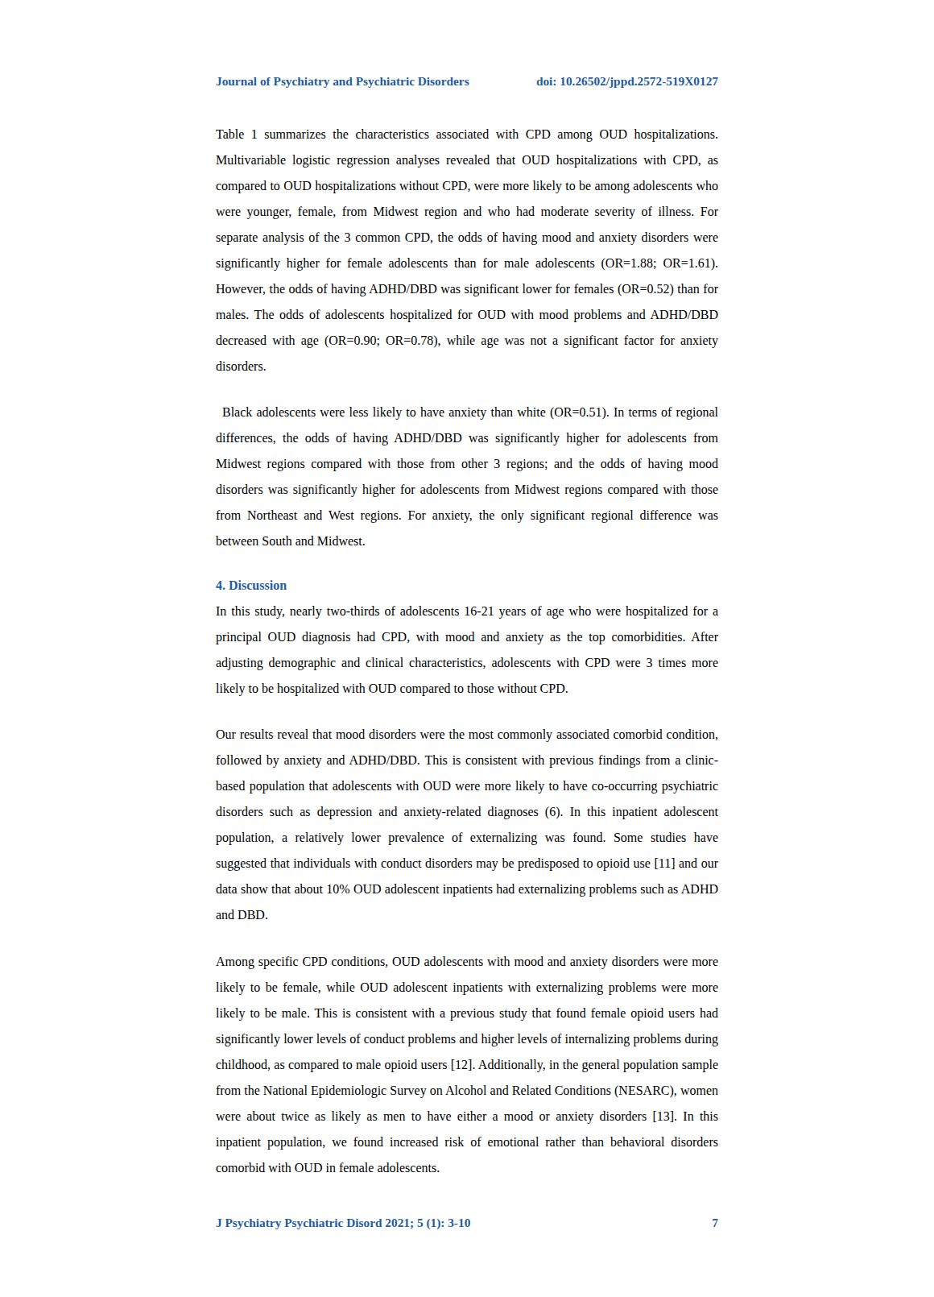Journal of Psychiatry and Psychiatric Disorders doi: 10.26502/jppd.2572-519X0127
Table 1 summarizes the characteristics associated with CPD among OUD hospitalizations. Multivariable logistic regression analyses revealed that OUD hospitalizations with CPD, as compared to OUD hospitalizations without CPD, were more likely to be among adolescents who were younger, female, from Midwest region and who had moderate severity of illness. For separate analysis of the 3 common CPD, the odds of having mood and anxiety disorders were significantly higher for female adolescents than for male adolescents (OR=1.88; OR=1.61). However, the odds of having ADHD/DBD was significant lower for females (OR=0.52) than for males. The odds of adolescents hospitalized for OUD with mood problems and ADHD/DBD decreased with age (OR=0.90; OR=0.78), while age was not a significant factor for anxiety disorders.
Black adolescents were less likely to have anxiety than white (OR=0.51). In terms of regional differences, the odds of having ADHD/DBD was significantly higher for adolescents from Midwest regions compared with those from other 3 regions; and the odds of having mood disorders was significantly higher for adolescents from Midwest regions compared with those from Northeast and West regions. For anxiety, the only significant regional difference was between South and Midwest.
4. Discussion
In this study, nearly two-thirds of adolescents 16-21 years of age who were hospitalized for a principal OUD diagnosis had CPD, with mood and anxiety as the top comorbidities. After adjusting demographic and clinical characteristics, adolescents with CPD were 3 times more likely to be hospitalized with OUD compared to those without CPD.
Our results reveal that mood disorders were the most commonly associated comorbid condition, followed by anxiety and ADHD/DBD. This is consistent with previous findings from a clinic-based population that adolescents with OUD were more likely to have co-occurring psychiatric disorders such as depression and anxiety-related diagnoses (6). In this inpatient adolescent population, a relatively lower prevalence of externalizing was found. Some studies have suggested that individuals with conduct disorders may be predisposed to opioid use [11] and our data show that about 10% OUD adolescent inpatients had externalizing problems such as ADHD and DBD.
Among specific CPD conditions, OUD adolescents with mood and anxiety disorders were more likely to be female, while OUD adolescent inpatients with externalizing problems were more likely to be male. This is consistent with a previous study that found female opioid users had significantly lower levels of conduct problems and higher levels of internalizing problems during childhood, as compared to male opioid users [12]. Additionally, in the general population sample from the National Epidemiologic Survey on Alcohol and Related Conditions (NESARC), women were about twice as likely as men to have either a mood or anxiety disorders [13]. In this inpatient population, we found increased risk of emotional rather than behavioral disorders comorbid with OUD in female adolescents.
J Psychiatry Psychiatric Disord 2021; 5 (1): 3-10 7